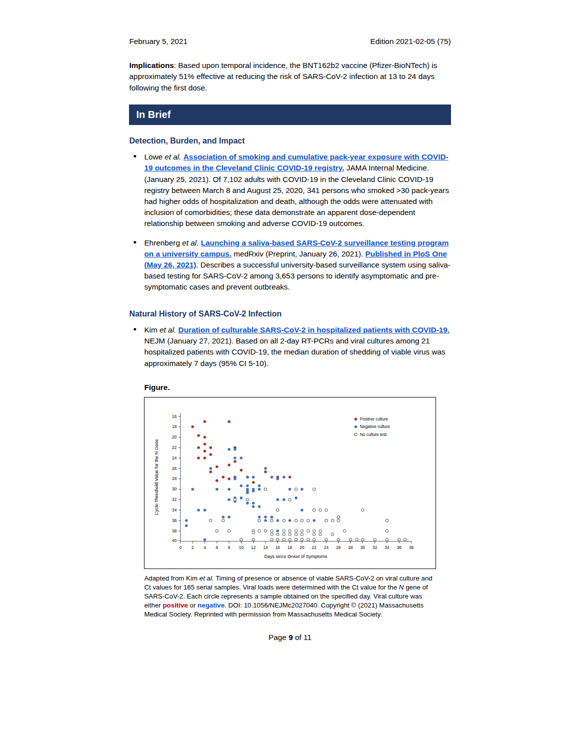February 5, 2021
Edition 2021-02-05 (75)
Implications: Based upon temporal incidence, the BNT162b2 vaccine (Pfizer-BioNTech) is approximately 51% effective at reducing the risk of SARS-CoV-2 infection at 13 to 24 days following the first dose.
In Brief
Detection, Burden, and Impact
Lowe et al. Association of smoking and cumulative pack-year exposure with COVID-19 outcomes in the Cleveland Clinic COVID-19 registry. JAMA Internal Medicine. (January 25, 2021). Of 7,102 adults with COVID-19 in the Cleveland Clinic COVID-19 registry between March 8 and August 25, 2020, 341 persons who smoked >30 pack-years had higher odds of hospitalization and death, although the odds were attenuated with inclusion of comorbidities; these data demonstrate an apparent dose-dependent relationship between smoking and adverse COVID-19 outcomes.
Ehrenberg et al. Launching a saliva-based SARS-CoV-2 surveillance testing program on a university campus. medRxiv (Preprint, January 26, 2021). Published in PloS One (May 26, 2021). Describes a successful university-based surveillance system using saliva-based testing for SARS-CoV-2 among 3,653 persons to identify asymptomatic and pre-symptomatic cases and prevent outbreaks.
Natural History of SARS-CoV-2 Infection
Kim et al. Duration of culturable SARS-CoV-2 in hospitalized patients with COVID-19. NEJM (January 27, 2021). Based on all 2-day RT-PCRs and viral cultures among 21 hospitalized patients with COVID-19, the median duration of shedding of viable virus was approximately 7 days (95% CI 5-10).
Figure.
Cycle-Threshold Value for the N Gene 16 18 20 22 24 26 28 30 32 34 36 38 40 0 2 4 6 8 10 12 14 16 18 20 22 24 26 28 30 32 34 36 38 Days since Onset of Symptoms Positive culture Negative culture No culture test
Adapted from Kim et al. Timing of presence or absence of viable SARS-CoV-2 on viral culture and Ct values for 165 serial samples. Viral loads were determined with the Ct value for the N gene of SARS-CoV-2. Each circle represents a sample obtained on the specified day. Viral culture was either positive or negative. DOI: 10.1056/NEJMc2027040. Copyright © (2021) Massachusetts Medical Society. Reprinted with permission from Massachusetts Medical Society.
Page 9 of 11